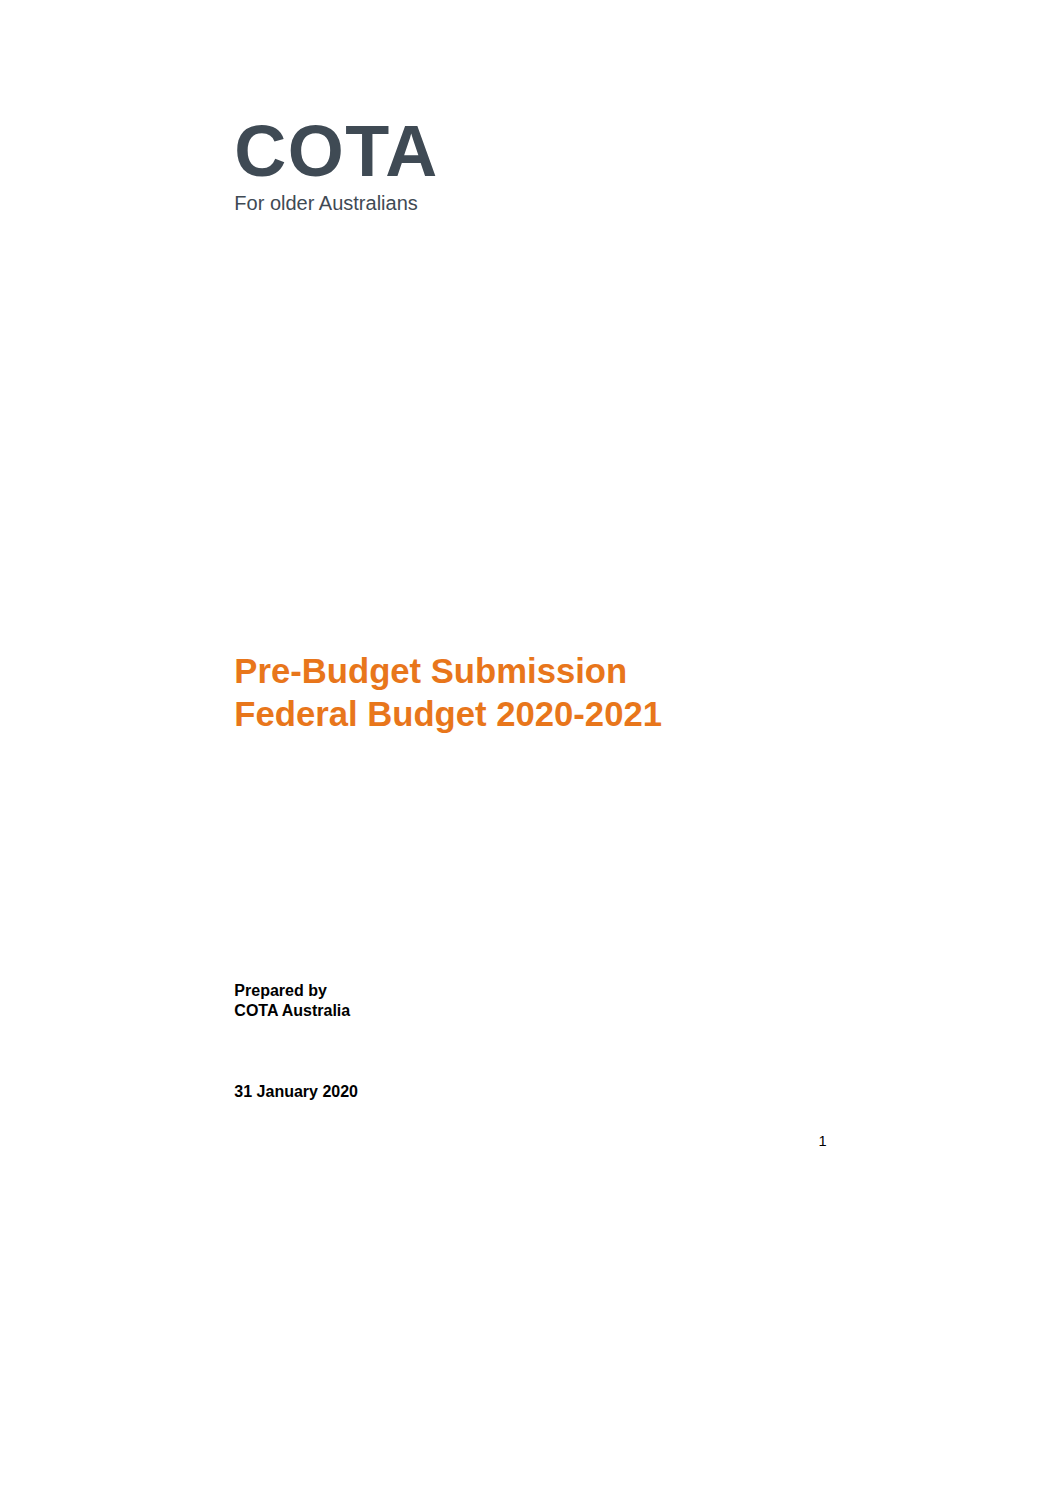COTA
For older Australians
Pre-Budget Submission Federal Budget 2020-2021
Prepared by
COTA Australia
31 January 2020
1